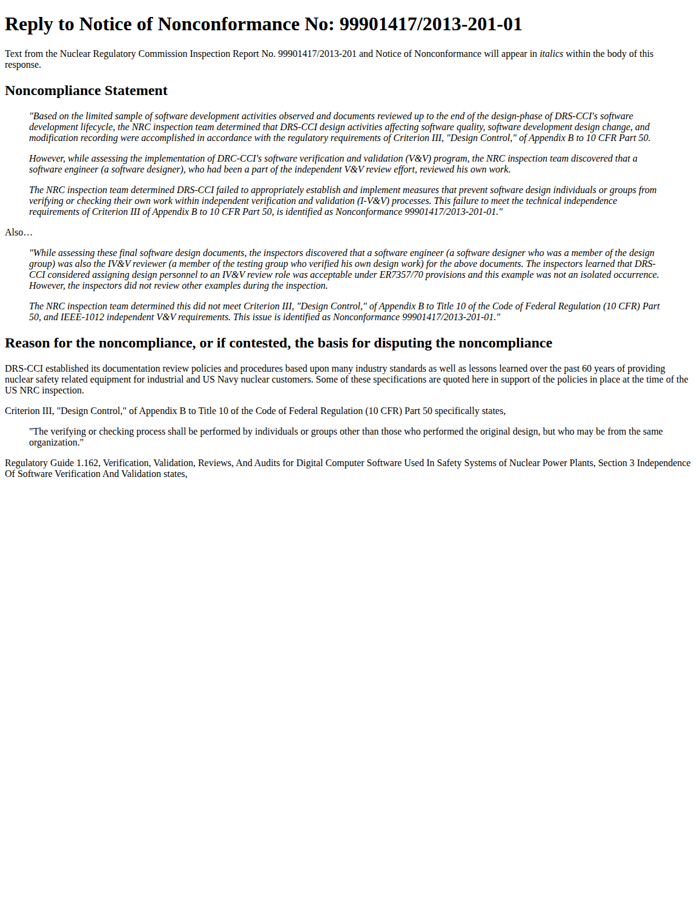Reply to Notice of Nonconformance No: 99901417/2013-201-01
Text from the Nuclear Regulatory Commission Inspection Report No. 99901417/2013-201 and Notice of Nonconformance will appear in italics within the body of this response.
Noncompliance Statement
"Based on the limited sample of software development activities observed and documents reviewed up to the end of the design-phase of DRS-CCI's software development lifecycle, the NRC inspection team determined that DRS-CCI design activities affecting software quality, software development design change, and modification recording were accomplished in accordance with the regulatory requirements of Criterion III, "Design Control," of Appendix B to 10 CFR Part 50.
However, while assessing the implementation of DRC-CCI's software verification and validation (V&V) program, the NRC inspection team discovered that a software engineer (a software designer), who had been a part of the independent V&V review effort, reviewed his own work.
The NRC inspection team determined DRS-CCI failed to appropriately establish and implement measures that prevent software design individuals or groups from verifying or checking their own work within independent verification and validation (I-V&V) processes. This failure to meet the technical independence requirements of Criterion III of Appendix B to 10 CFR Part 50, is identified as Nonconformance 99901417/2013-201-01."
Also…
"While assessing these final software design documents, the inspectors discovered that a software engineer (a software designer who was a member of the design group) was also the IV&V reviewer (a member of the testing group who verified his own design work) for the above documents. The inspectors learned that DRS-CCI considered assigning design personnel to an IV&V review role was acceptable under ER7357/70 provisions and this example was not an isolated occurrence. However, the inspectors did not review other examples during the inspection.
The NRC inspection team determined this did not meet Criterion III, "Design Control," of Appendix B to Title 10 of the Code of Federal Regulation (10 CFR) Part 50, and IEEE-1012 independent V&V requirements. This issue is identified as Nonconformance 99901417/2013-201-01."
Reason for the noncompliance, or if contested, the basis for disputing the noncompliance
DRS-CCI established its documentation review policies and procedures based upon many industry standards as well as lessons learned over the past 60 years of providing nuclear safety related equipment for industrial and US Navy nuclear customers. Some of these specifications are quoted here in support of the policies in place at the time of the US NRC inspection.
Criterion III, "Design Control," of Appendix B to Title 10 of the Code of Federal Regulation (10 CFR) Part 50 specifically states,
"The verifying or checking process shall be performed by individuals or groups other than those who performed the original design, but who may be from the same organization."
Regulatory Guide 1.162, Verification, Validation, Reviews, And Audits for Digital Computer Software Used In Safety Systems of Nuclear Power Plants, Section 3 Independence Of Software Verification And Validation states,